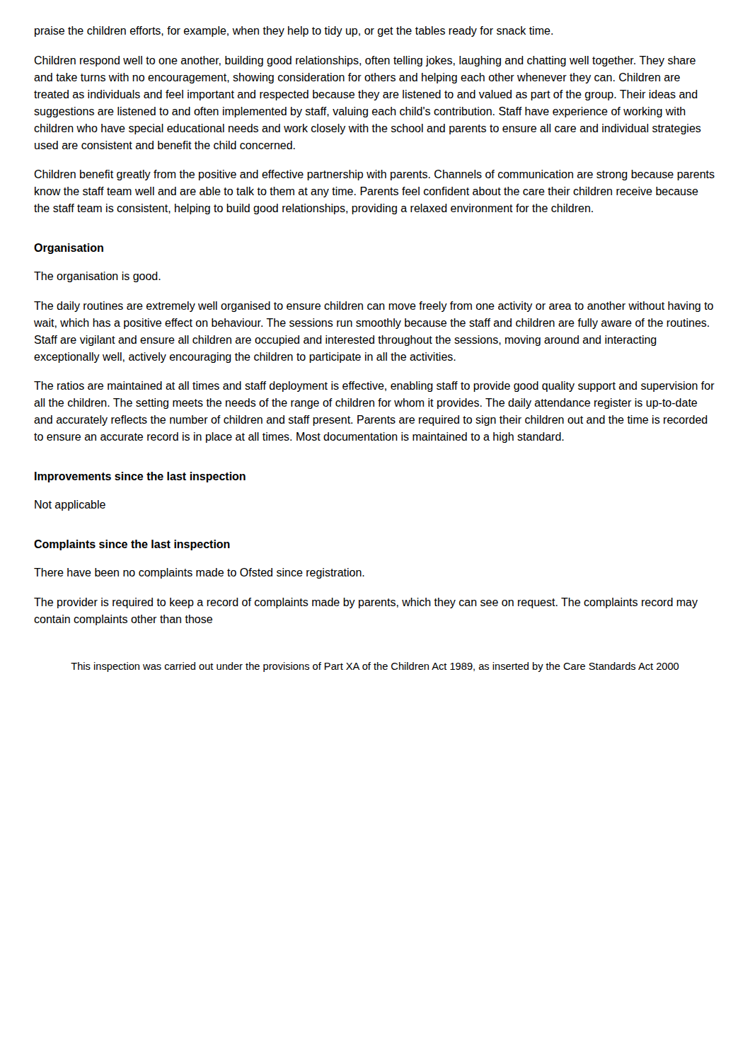praise the children efforts, for example, when they help to tidy up, or get the tables ready for snack time.
Children respond well to one another, building good relationships, often telling jokes, laughing and chatting well together. They share and take turns with no encouragement, showing consideration for others and helping each other whenever they can. Children are treated as individuals and feel important and respected because they are listened to and valued as part of the group. Their ideas and suggestions are listened to and often implemented by staff, valuing each child's contribution. Staff have experience of working with children who have special educational needs and work closely with the school and parents to ensure all care and individual strategies used are consistent and benefit the child concerned.
Children benefit greatly from the positive and effective partnership with parents. Channels of communication are strong because parents know the staff team well and are able to talk to them at any time. Parents feel confident about the care their children receive because the staff team is consistent, helping to build good relationships, providing a relaxed environment for the children.
Organisation
The organisation is good.
The daily routines are extremely well organised to ensure children can move freely from one activity or area to another without having to wait, which has a positive effect on behaviour. The sessions run smoothly because the staff and children are fully aware of the routines. Staff are vigilant and ensure all children are occupied and interested throughout the sessions, moving around and interacting exceptionally well, actively encouraging the children to participate in all the activities.
The ratios are maintained at all times and staff deployment is effective, enabling staff to provide good quality support and supervision for all the children. The setting meets the needs of the range of children for whom it provides. The daily attendance register is up-to-date and accurately reflects the number of children and staff present. Parents are required to sign their children out and the time is recorded to ensure an accurate record is in place at all times. Most documentation is maintained to a high standard.
Improvements since the last inspection
Not applicable
Complaints since the last inspection
There have been no complaints made to Ofsted since registration.
The provider is required to keep a record of complaints made by parents, which they can see on request. The complaints record may contain complaints other than those
This inspection was carried out under the provisions of Part XA of the Children Act 1989, as inserted by the Care Standards Act 2000